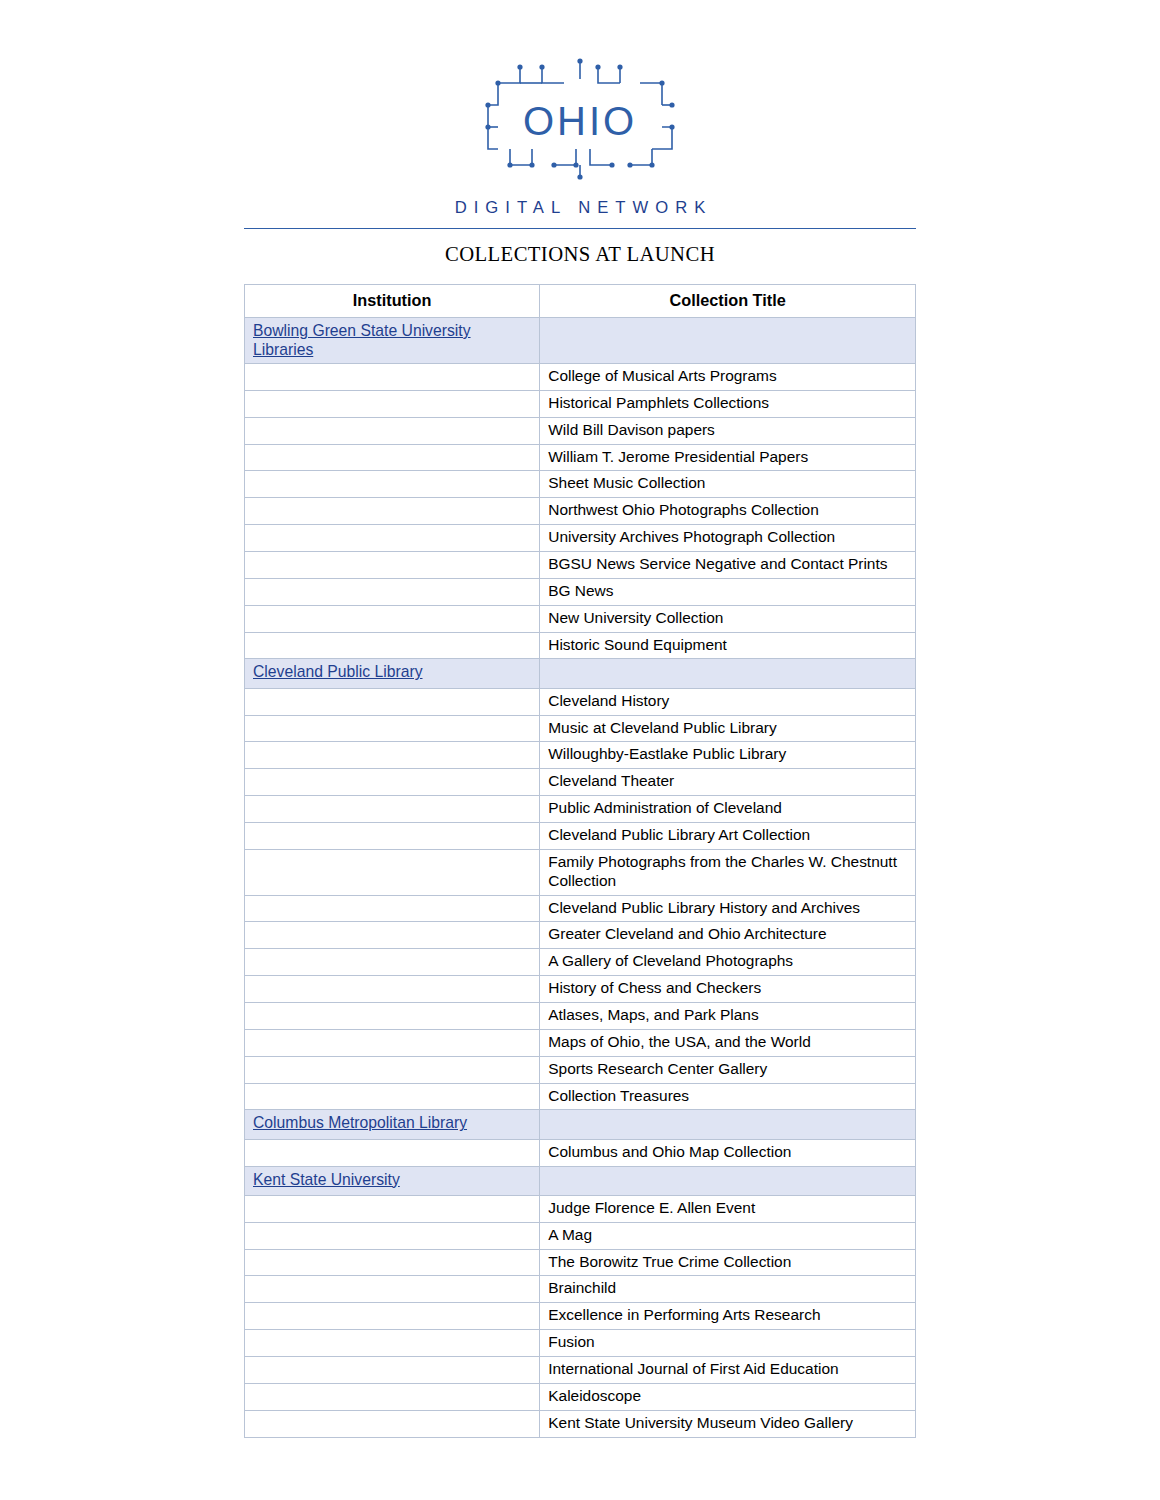OHIO
DIGITAL NETWORK
COLLECTIONS AT LAUNCH
| Institution | Collection Title |
| --- | --- |
| Bowling Green State University Libraries | |
| | College of Musical Arts Programs |
| | Historical Pamphlets Collections |
| | Wild Bill Davison papers |
| | William T. Jerome Presidential Papers |
| | Sheet Music Collection |
| | Northwest Ohio Photographs Collection |
| | University Archives Photograph Collection |
| | BGSU News Service Negative and Contact Prints |
| | BG News |
| | New University Collection |
| | Historic Sound Equipment |
| Cleveland Public Library | |
| | Cleveland History |
| | Music at Cleveland Public Library |
| | Willoughby-Eastlake Public Library |
| | Cleveland Theater |
| | Public Administration of Cleveland |
| | Cleveland Public Library Art Collection |
| | Family Photographs from the Charles W. Chestnutt Collection |
| | Cleveland Public Library History and Archives |
| | Greater Cleveland and Ohio Architecture |
| | A Gallery of Cleveland Photographs |
| | History of Chess and Checkers |
| | Atlases, Maps, and Park Plans |
| | Maps of Ohio, the USA, and the World |
| | Sports Research Center Gallery |
| | Collection Treasures |
| Columbus Metropolitan Library | |
| | Columbus and Ohio Map Collection |
| Kent State University | |
| | Judge Florence E. Allen Event |
| | A Mag |
| | The Borowitz True Crime Collection |
| | Brainchild |
| | Excellence in Performing Arts Research |
| | Fusion |
| | International Journal of First Aid Education |
| | Kaleidoscope |
| | Kent State University Museum Video Gallery |